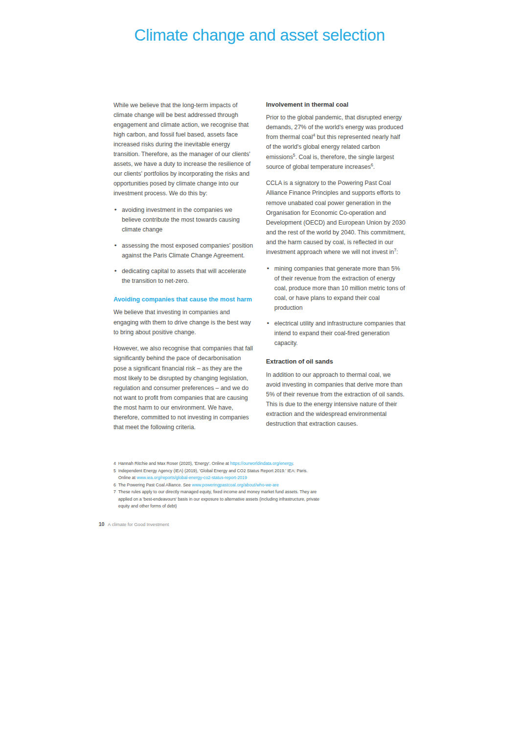Climate change and asset selection
While we believe that the long-term impacts of climate change will be best addressed through engagement and climate action, we recognise that high carbon, and fossil fuel based, assets face increased risks during the inevitable energy transition. Therefore, as the manager of our clients' assets, we have a duty to increase the resilience of our clients' portfolios by incorporating the risks and opportunities posed by climate change into our investment process. We do this by:
avoiding investment in the companies we believe contribute the most towards causing climate change
assessing the most exposed companies' position against the Paris Climate Change Agreement.
dedicating capital to assets that will accelerate the transition to net-zero.
Avoiding companies that cause the most harm
We believe that investing in companies and engaging with them to drive change is the best way to bring about positive change.
However, we also recognise that companies that fall significantly behind the pace of decarbonisation pose a significant financial risk – as they are the most likely to be disrupted by changing legislation, regulation and consumer preferences – and we do not want to profit from companies that are causing the most harm to our environment. We have, therefore, committed to not investing in companies that meet the following criteria.
Involvement in thermal coal
Prior to the global pandemic, that disrupted energy demands, 27% of the world's energy was produced from thermal coal4 but this represented nearly half of the world's global energy related carbon emissions5. Coal is, therefore, the single largest source of global temperature increases6.
CCLA is a signatory to the Powering Past Coal Alliance Finance Principles and supports efforts to remove unabated coal power generation in the Organisation for Economic Co-operation and Development (OECD) and European Union by 2030 and the rest of the world by 2040. This commitment, and the harm caused by coal, is reflected in our investment approach where we will not invest in7:
mining companies that generate more than 5% of their revenue from the extraction of energy coal, produce more than 10 million metric tons of coal, or have plans to expand their coal production
electrical utility and infrastructure companies that intend to expand their coal-fired generation capacity.
Extraction of oil sands
In addition to our approach to thermal coal, we avoid investing in companies that derive more than 5% of their revenue from the extraction of oil sands. This is due to the energy intensive nature of their extraction and the widespread environmental destruction that extraction causes.
4 Hannah Ritchie and Max Roser (2020), 'Energy'. Online at https://ourworldindata.org/energy.
5 Independent Energy Agency (IEA) (2019), 'Global Energy and CO2 Status Report 2019.' IEA: Paris.
Online at www.iea.org/reports/global-energy-co2-status-report-2019
6 The Powering Past Coal Alliance. See www.poweringpastcoal.org/about/who-we-are
7 These rules apply to our directly managed equity, fixed income and money market fund assets. They are
applied on a 'best-endeavours' basis in our exposure to alternative assets (including infrastructure, private
equity and other forms of debt)
10 A climate for Good Investment